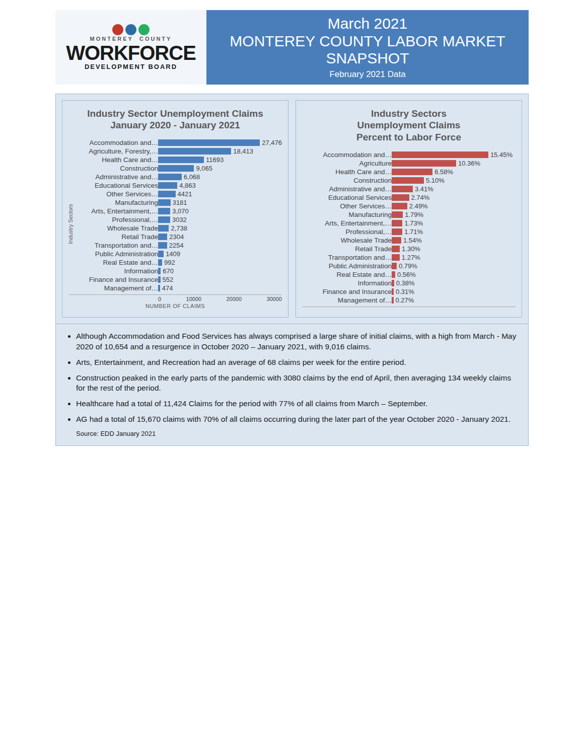MONTEREY COUNTY
WORKFORCE
DEVELOPMENT BOARD
March 2021
MONTEREY COUNTY LABOR MARKET SNAPSHOT
February 2021 Data
Industry Sector Unemployment Claims
January 2020 - January 2021
Industry Sectors
| Accommodation and… | 27,476 |
| Agriculture, Forestry,… | 18,413 |
| Health Care and… | 11693 |
| Construction | 9,065 |
| Administrative and… | 6,068 |
| Educational Services | 4,863 |
| Other Services… | 4421 |
| Manufacturing | 3181 |
| Arts, Entertainment,… | 3,070 |
| Professional,… | 3032 |
| Wholesale Trade | 2,738 |
| Retail Trade | 2304 |
| Transportation and… | 2254 |
| Public Administration | 1409 |
| Real Estate and… | 992 |
| Information | 670 |
| Finance and Insurance | 552 |
| Management of… | 474 |
0100002000030000
NUMBER OF CLAIMS
Industry Sectors
Unemployment Claims
Percent to Labor Force
| Accommodation and… | 15.45% |
| Agriculture | 10.36% |
| Health Care and… | 6.58% |
| Construction | 5.10% |
| Administrative and… | 3.41% |
| Educational Services | 2.74% |
| Other Services… | 2.49% |
| Manufacturing | 1.79% |
| Arts, Entertainment,… | 1.73% |
| Professional,… | 1.71% |
| Wholesale Trade | 1.54% |
| Retail Trade | 1.30% |
| Transportation and… | 1.27% |
| Public Administration | 0.79% |
| Real Estate and… | 0.56% |
| Information | 0.38% |
| Finance and Insurance | 0.31% |
| Management of… | 0.27% |
Although Accommodation and Food Services has always comprised a large share of initial claims, with a high from March - May 2020 of 10,654 and a resurgence in October 2020 – January 2021, with 9,016 claims.
Arts, Entertainment, and Recreation had an average of 68 claims per week for the entire period.
Construction peaked in the early parts of the pandemic with 3080 claims by the end of April, then averaging 134 weekly claims for the rest of the period.
Healthcare had a total of 11,424 Claims for the period with 77% of all claims from March – September.
AG had a total of 15,670 claims with 70% of all claims occurring during the later part of the year October 2020 - January 2021.
Source: EDD January 2021